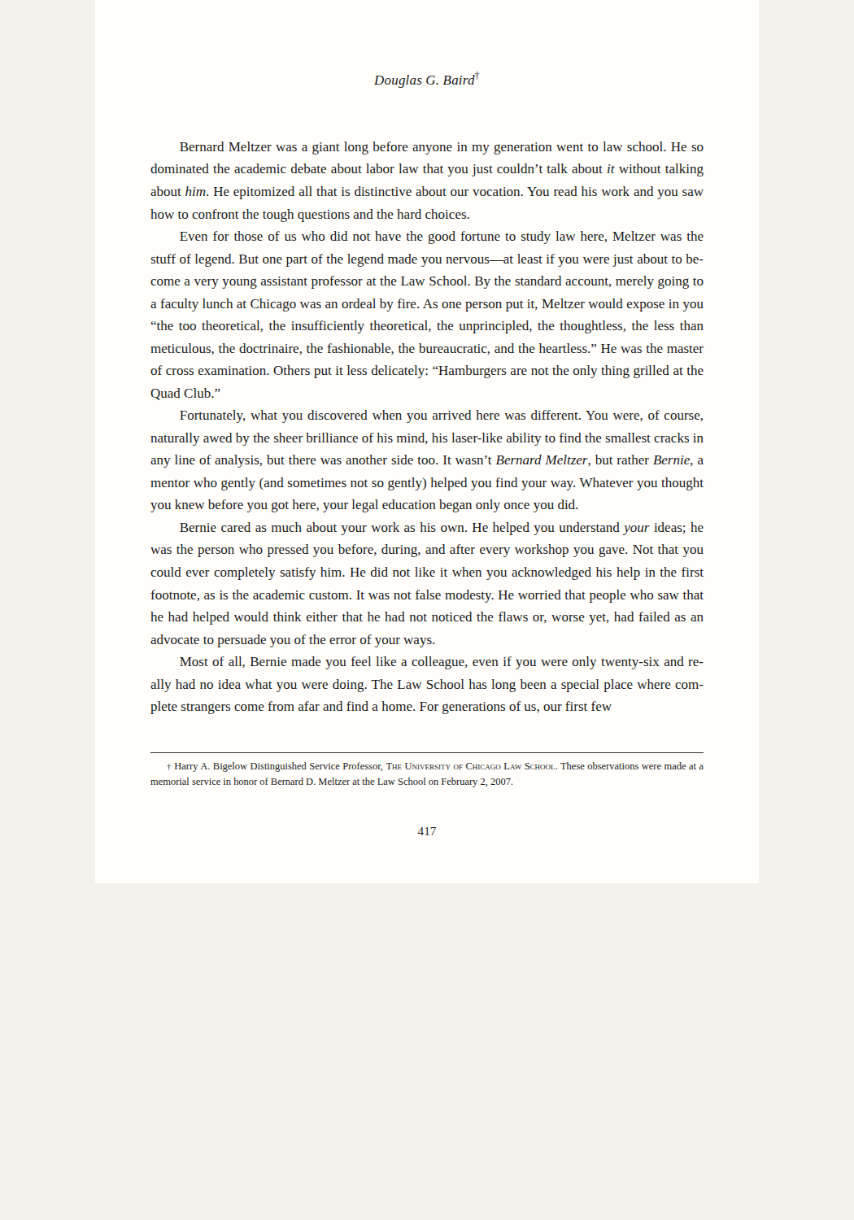Douglas G. Baird†
Bernard Meltzer was a giant long before anyone in my generation went to law school. He so dominated the academic debate about labor law that you just couldn’t talk about it without talking about him. He epitomized all that is distinctive about our vocation. You read his work and you saw how to confront the tough questions and the hard choices.
Even for those of us who did not have the good fortune to study law here, Meltzer was the stuff of legend. But one part of the legend made you nervous—at least if you were just about to become a very young assistant professor at the Law School. By the standard account, merely going to a faculty lunch at Chicago was an ordeal by fire. As one person put it, Meltzer would expose in you “the too theoretical, the insufficiently theoretical, the unprincipled, the thoughtless, the less than meticulous, the doctrinaire, the fashionable, the bureaucratic, and the heartless.” He was the master of cross examination. Others put it less delicately: “Hamburgers are not the only thing grilled at the Quad Club.”
Fortunately, what you discovered when you arrived here was different. You were, of course, naturally awed by the sheer brilliance of his mind, his laser-like ability to find the smallest cracks in any line of analysis, but there was another side too. It wasn’t Bernard Meltzer, but rather Bernie, a mentor who gently (and sometimes not so gently) helped you find your way. Whatever you thought you knew before you got here, your legal education began only once you did.
Bernie cared as much about your work as his own. He helped you understand your ideas; he was the person who pressed you before, during, and after every workshop you gave. Not that you could ever completely satisfy him. He did not like it when you acknowledged his help in the first footnote, as is the academic custom. It was not false modesty. He worried that people who saw that he had helped would think either that he had not noticed the flaws or, worse yet, had failed as an advocate to persuade you of the error of your ways.
Most of all, Bernie made you feel like a colleague, even if you were only twenty-six and really had no idea what you were doing. The Law School has long been a special place where complete strangers come from afar and find a home. For generations of us, our first few
†Harry A. Bigelow Distinguished Service Professor, The University of Chicago Law School. These observations were made at a memorial service in honor of Bernard D. Meltzer at the Law School on February 2, 2007.
417